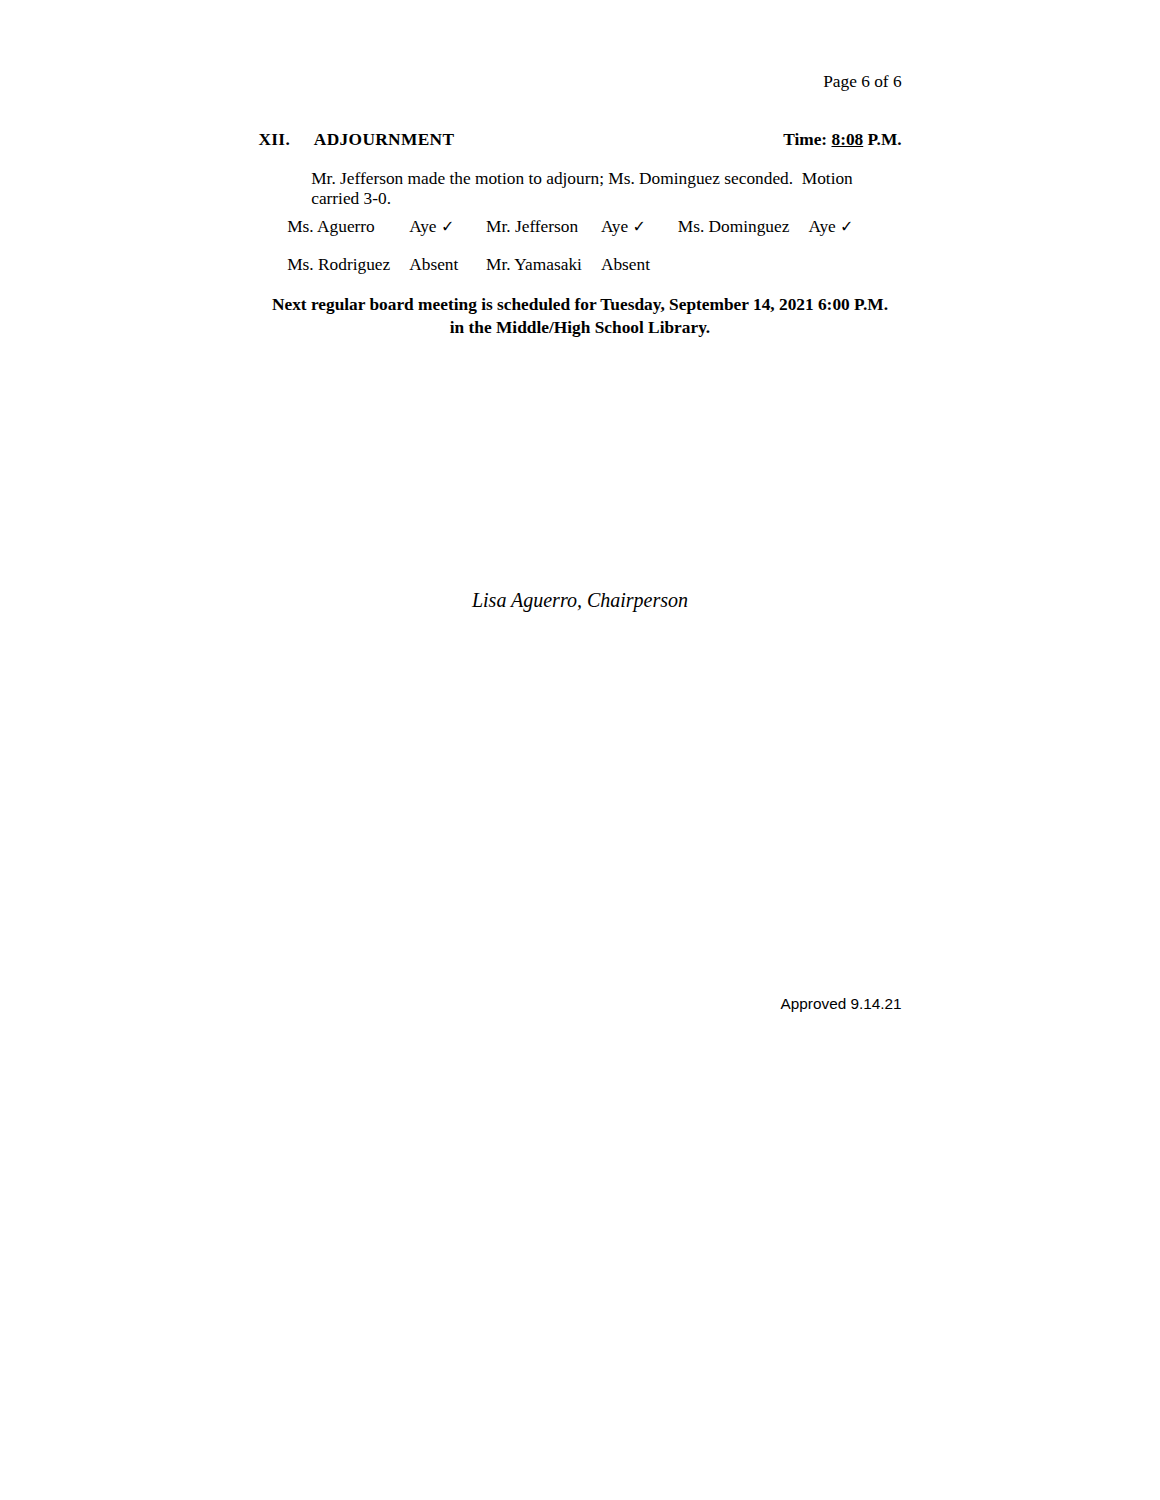Page 6 of 6
XII. ADJOURNMENT Time: 8:08 P.M.
Mr. Jefferson made the motion to adjourn; Ms. Dominguez seconded. Motion carried 3-0.
| Ms. Aguerro | Aye ✓ | Mr. Jefferson | Aye ✓ | Ms. Dominguez | Aye ✓ |
| Ms. Rodriguez | Absent | Mr. Yamasaki | Absent | | |
Next regular board meeting is scheduled for Tuesday, September 14, 2021 6:00 P.M.
in the Middle/High School Library.
Lisa Aguerro, Chairperson
Approved 9.14.21